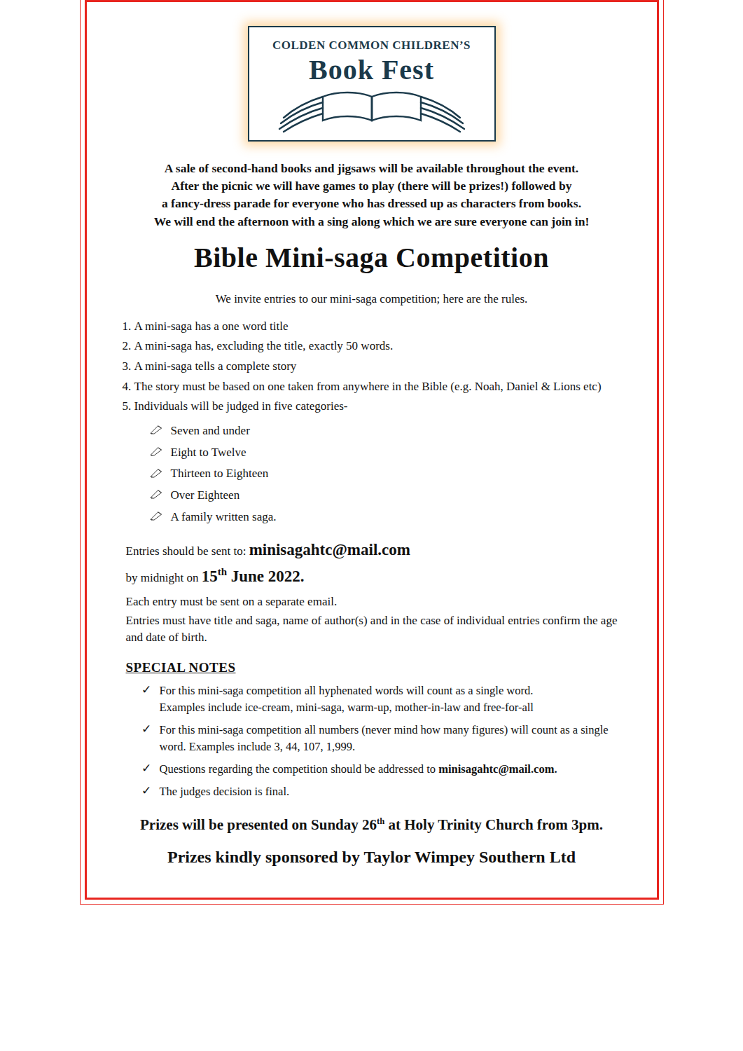Colden Common Children’s
Book Fest
A sale of second-hand books and jigsaws will be available throughout the event. After the picnic we will have games to play (there will be prizes!) followed by a fancy-dress parade for everyone who has dressed up as characters from books. We will end the afternoon with a sing along which we are sure everyone can join in!
Bible Mini-saga Competition
We invite entries to our mini-saga competition; here are the rules.
A mini-saga has a one word title
A mini-saga has, excluding the title, exactly 50 words.
A mini-saga tells a complete story
The story must be based on one taken from anywhere in the Bible (e.g. Noah, Daniel & Lions etc)
Individuals will be judged in five categories-
Seven and under
Eight to Twelve
Thirteen to Eighteen
Over Eighteen
A family written saga.
Entries should be sent to: minisagahtc@mail.com
by midnight on 15th June 2022.
Each entry must be sent on a separate email.
Entries must have title and saga, name of author(s) and in the case of individual entries confirm the age and date of birth.
Special Notes
For this mini-saga competition all hyphenated words will count as a single word. Examples include ice-cream, mini-saga, warm-up, mother-in-law and free-for-all
For this mini-saga competition all numbers (never mind how many figures) will count as a single word. Examples include 3, 44, 107, 1,999.
Questions regarding the competition should be addressed to minisagahtc@mail.com.
The judges decision is final.
Prizes will be presented on Sunday 26th at Holy Trinity Church from 3pm.
Prizes kindly sponsored by Taylor Wimpey Southern Ltd